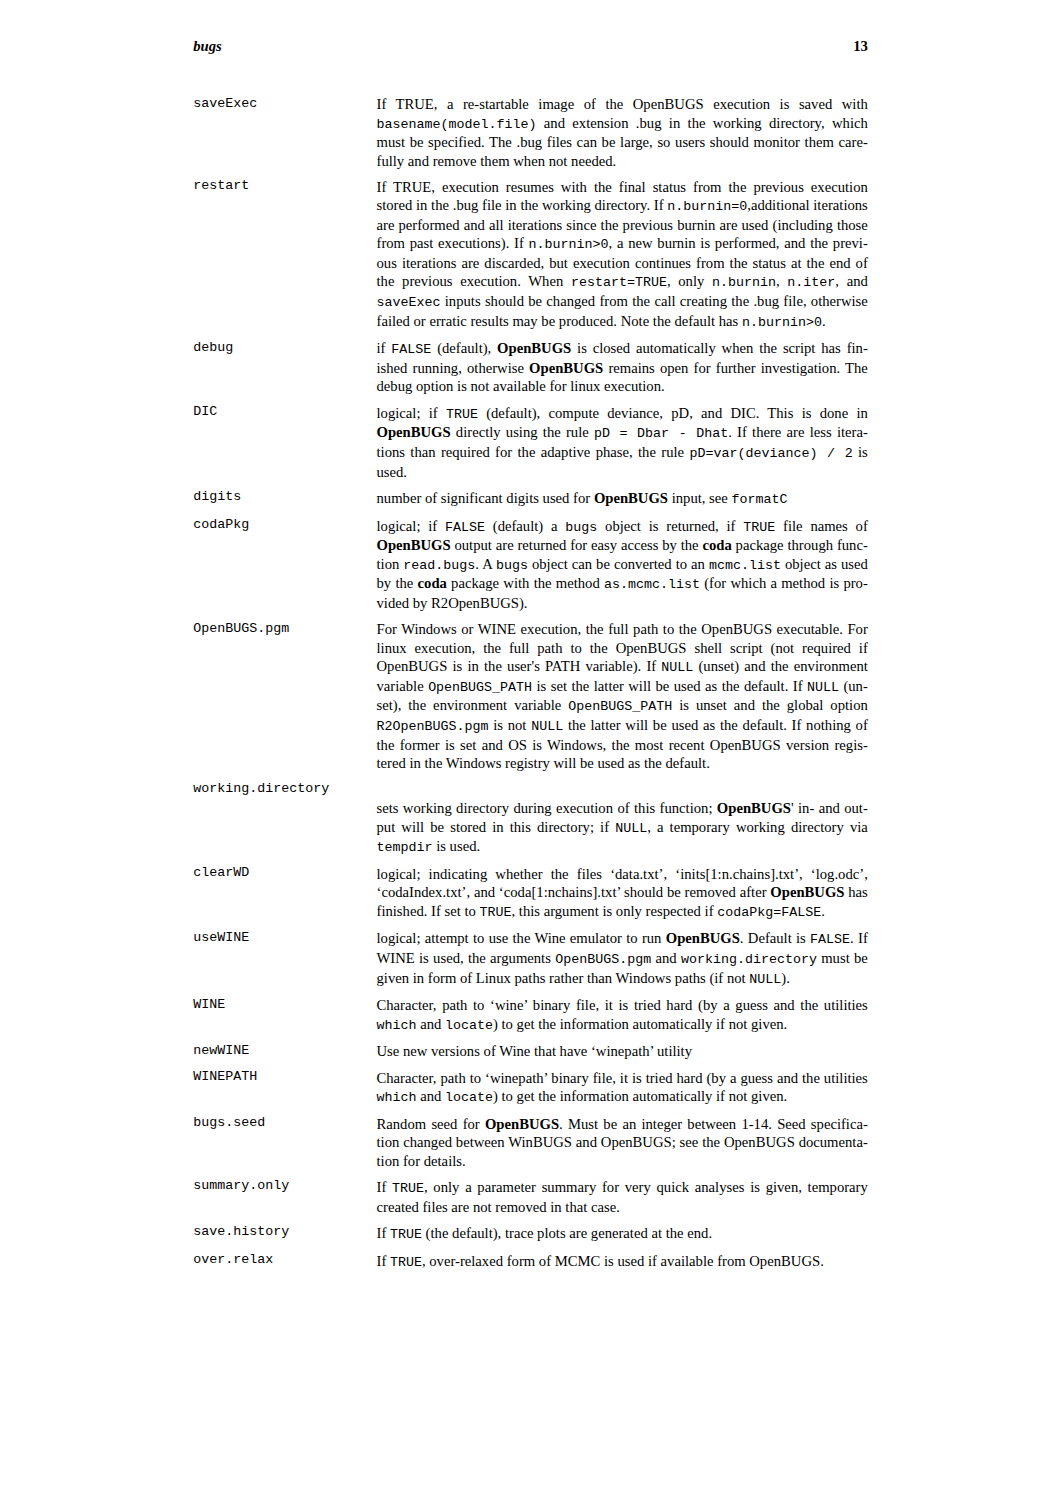bugs 13
saveExec
If TRUE, a re-startable image of the OpenBUGS execution is saved with basename(model.file) and extension .bug in the working directory, which must be specified. The .bug files can be large, so users should monitor them carefully and remove them when not needed.
restart
If TRUE, execution resumes with the final status from the previous execution stored in the .bug file in the working directory. If n.burnin=0,additional iterations are performed and all iterations since the previous burnin are used (including those from past executions). If n.burnin>0, a new burnin is performed, and the previous iterations are discarded, but execution continues from the status at the end of the previous execution. When restart=TRUE, only n.burnin, n.iter, and saveExec inputs should be changed from the call creating the .bug file, otherwise failed or erratic results may be produced. Note the default has n.burnin>0.
debug
if FALSE (default), OpenBUGS is closed automatically when the script has finished running, otherwise OpenBUGS remains open for further investigation. The debug option is not available for linux execution.
DIC
logical; if TRUE (default), compute deviance, pD, and DIC. This is done in OpenBUGS directly using the rule pD = Dbar - Dhat. If there are less iterations than required for the adaptive phase, the rule pD=var(deviance) / 2 is used.
digits
number of significant digits used for OpenBUGS input, see formatC
codaPkg
logical; if FALSE (default) a bugs object is returned, if TRUE file names of OpenBUGS output are returned for easy access by the coda package through function read.bugs. A bugs object can be converted to an mcmc.list object as used by the coda package with the method as.mcmc.list (for which a method is provided by R2OpenBUGS).
OpenBUGS.pgm
For Windows or WINE execution, the full path to the OpenBUGS executable. For linux execution, the full path to the OpenBUGS shell script (not required if OpenBUGS is in the user's PATH variable). If NULL (unset) and the environment variable OpenBUGS_PATH is set the latter will be used as the default. If NULL (unset), the environment variable OpenBUGS_PATH is unset and the global option R2OpenBUGS.pgm is not NULL the latter will be used as the default. If nothing of the former is set and OS is Windows, the most recent OpenBUGS version registered in the Windows registry will be used as the default.
working.directory
sets working directory during execution of this function; OpenBUGS' in- and output will be stored in this directory; if NULL, a temporary working directory via tempdir is used.
clearWD
logical; indicating whether the files ‘data.txt’, ‘inits[1:n.chains].txt’, ‘log.odc’, ‘codaIndex.txt’, and ‘coda[1:nchains].txt’ should be removed after OpenBUGS has finished. If set to TRUE, this argument is only respected if codaPkg=FALSE.
useWINE
logical; attempt to use the Wine emulator to run OpenBUGS. Default is FALSE. If WINE is used, the arguments OpenBUGS.pgm and working.directory must be given in form of Linux paths rather than Windows paths (if not NULL).
WINE
Character, path to ‘wine’ binary file, it is tried hard (by a guess and the utilities which and locate) to get the information automatically if not given.
newWINE
Use new versions of Wine that have ‘winepath’ utility
WINEPATH
Character, path to ‘winepath’ binary file, it is tried hard (by a guess and the utilities which and locate) to get the information automatically if not given.
bugs.seed
Random seed for OpenBUGS. Must be an integer between 1-14. Seed specification changed between WinBUGS and OpenBUGS; see the OpenBUGS documentation for details.
summary.only
If TRUE, only a parameter summary for very quick analyses is given, temporary created files are not removed in that case.
save.history
If TRUE (the default), trace plots are generated at the end.
over.relax
If TRUE, over-relaxed form of MCMC is used if available from OpenBUGS.